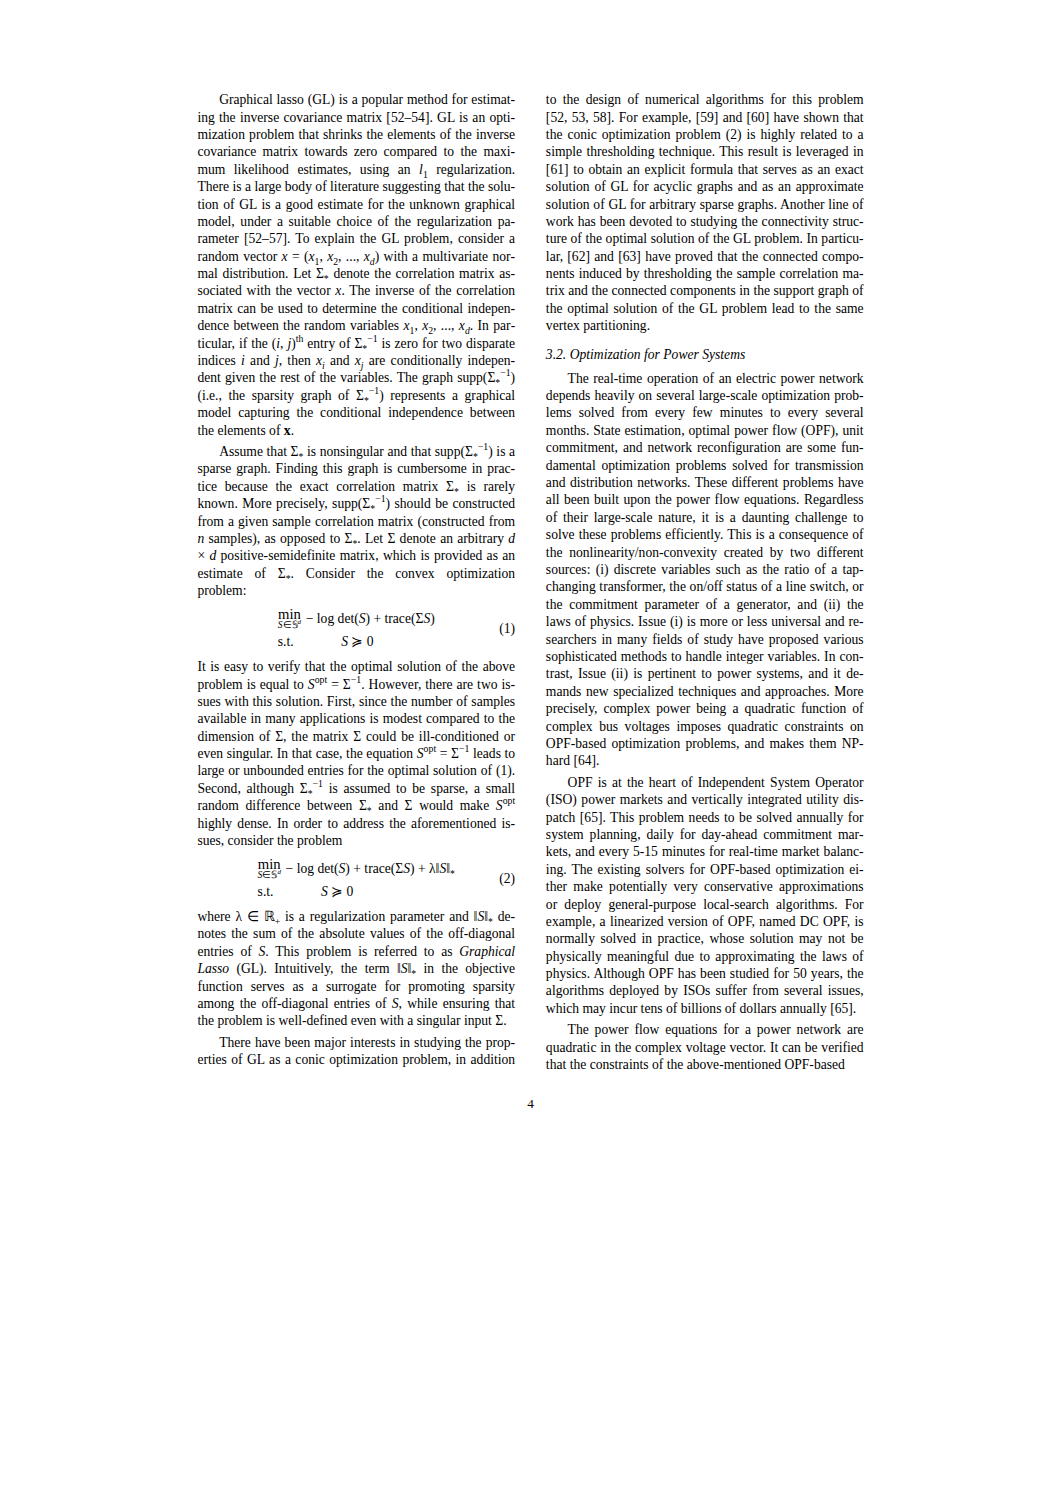Graphical lasso (GL) is a popular method for estimating the inverse covariance matrix [52–54]. GL is an optimization problem that shrinks the elements of the inverse covariance matrix towards zero compared to the maximum likelihood estimates, using an l1 regularization. There is a large body of literature suggesting that the solution of GL is a good estimate for the unknown graphical model, under a suitable choice of the regularization parameter [52–57]. To explain the GL problem, consider a random vector x = (x1, x2, ..., xd) with a multivariate normal distribution. Let Σ* denote the correlation matrix associated with the vector x. The inverse of the correlation matrix can be used to determine the conditional independence between the random variables x1, x2, ..., xd. In particular, if the (i, j)th entry of Σ*−1 is zero for two disparate indices i and j, then xi and xj are conditionally independent given the rest of the variables. The graph supp(Σ*−1) (i.e., the sparsity graph of Σ*−1) represents a graphical model capturing the conditional independence between the elements of x.
Assume that Σ* is nonsingular and that supp(Σ*−1) is a sparse graph. Finding this graph is cumbersome in practice because the exact correlation matrix Σ* is rarely known. More precisely, supp(Σ*−1) should be constructed from a given sample correlation matrix (constructed from n samples), as opposed to Σ*. Let Σ denote an arbitrary d × d positive-semidefinite matrix, which is provided as an estimate of Σ*. Consider the convex optimization problem:
| min S ∈𝕊 d | − log det( S ) + trace(Σ S ) |
| s.t. | S ≽ 0 |
(1)
It is easy to verify that the optimal solution of the above problem is equal to Sopt = Σ−1. However, there are two issues with this solution. First, since the number of samples available in many applications is modest compared to the dimension of Σ, the matrix Σ could be ill-conditioned or even singular. In that case, the equation Sopt = Σ−1 leads to large or unbounded entries for the optimal solution of (1). Second, although Σ*−1 is assumed to be sparse, a small random difference between Σ* and Σ would make Sopt highly dense. In order to address the aforementioned issues, consider the problem
| min S ∈𝕊 d | − log det( S ) + trace(Σ S ) + λ‖ S ‖ * |
| s.t. | S ≽ 0 |
(2)
where λ ∈ ℝ+ is a regularization parameter and ‖S‖* denotes the sum of the absolute values of the off-diagonal entries of S. This problem is referred to as Graphical Lasso (GL). Intuitively, the term ‖S‖* in the objective function serves as a surrogate for promoting sparsity among the off-diagonal entries of S, while ensuring that the problem is well-defined even with a singular input Σ.
There have been major interests in studying the properties of GL as a conic optimization problem, in addition to the design of numerical algorithms for this problem [52, 53, 58]. For example, [59] and [60] have shown that the conic optimization problem (2) is highly related to a simple thresholding technique. This result is leveraged in [61] to obtain an explicit formula that serves as an exact solution of GL for acyclic graphs and as an approximate solution of GL for arbitrary sparse graphs. Another line of work has been devoted to studying the connectivity structure of the optimal solution of the GL problem. In particular, [62] and [63] have proved that the connected components induced by thresholding the sample correlation matrix and the connected components in the support graph of the optimal solution of the GL problem lead to the same vertex partitioning.
3.2. Optimization for Power Systems
The real-time operation of an electric power network depends heavily on several large-scale optimization problems solved from every few minutes to every several months. State estimation, optimal power flow (OPF), unit commitment, and network reconfiguration are some fundamental optimization problems solved for transmission and distribution networks. These different problems have all been built upon the power flow equations. Regardless of their large-scale nature, it is a daunting challenge to solve these problems efficiently. This is a consequence of the nonlinearity/non-convexity created by two different sources: (i) discrete variables such as the ratio of a tap-changing transformer, the on/off status of a line switch, or the commitment parameter of a generator, and (ii) the laws of physics. Issue (i) is more or less universal and researchers in many fields of study have proposed various sophisticated methods to handle integer variables. In contrast, Issue (ii) is pertinent to power systems, and it demands new specialized techniques and approaches. More precisely, complex power being a quadratic function of complex bus voltages imposes quadratic constraints on OPF-based optimization problems, and makes them NP-hard [64].
OPF is at the heart of Independent System Operator (ISO) power markets and vertically integrated utility dispatch [65]. This problem needs to be solved annually for system planning, daily for day-ahead commitment markets, and every 5-15 minutes for real-time market balancing. The existing solvers for OPF-based optimization either make potentially very conservative approximations or deploy general-purpose local-search algorithms. For example, a linearized version of OPF, named DC OPF, is normally solved in practice, whose solution may not be physically meaningful due to approximating the laws of physics. Although OPF has been studied for 50 years, the algorithms deployed by ISOs suffer from several issues, which may incur tens of billions of dollars annually [65].
The power flow equations for a power network are quadratic in the complex voltage vector. It can be verified that the constraints of the above-mentioned OPF-based
4